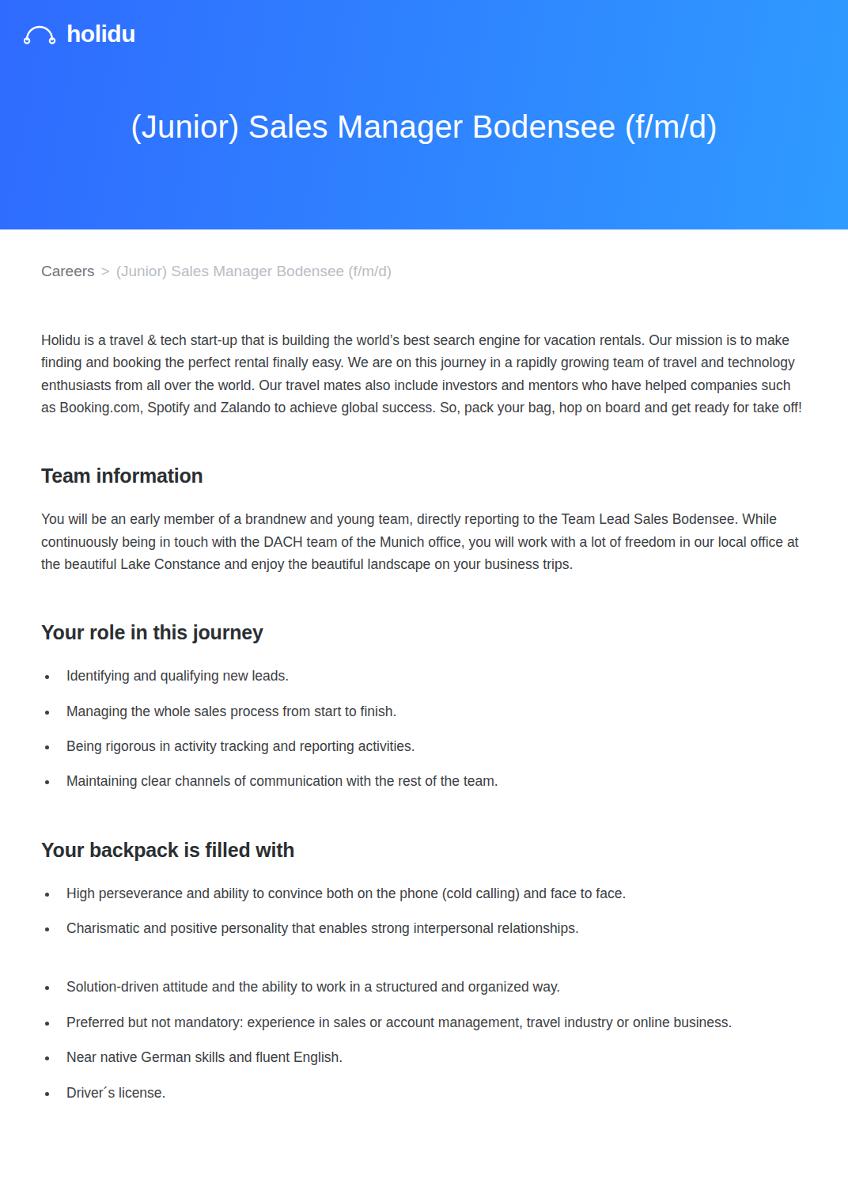holidu
(Junior) Sales Manager Bodensee (f/m/d)
Careers>(Junior) Sales Manager Bodensee (f/m/d)
Holidu is a travel & tech start-up that is building the world’s best search engine for vacation rentals. Our mission is to make finding and booking the perfect rental finally easy. We are on this journey in a rapidly growing team of travel and technology enthusiasts from all over the world. Our travel mates also include investors and mentors who have helped companies such as Booking.com, Spotify and Zalando to achieve global success. So, pack your bag, hop on board and get ready for take off!
Team information
You will be an early member of a brandnew and young team, directly reporting to the Team Lead Sales Bodensee. While continuously being in touch with the DACH team of the Munich office, you will work with a lot of freedom in our local office at the beautiful Lake Constance and enjoy the beautiful landscape on your business trips.
Your role in this journey
Identifying and qualifying new leads.
Managing the whole sales process from start to finish.
Being rigorous in activity tracking and reporting activities.
Maintaining clear channels of communication with the rest of the team.
Your backpack is filled with
High perseverance and ability to convince both on the phone (cold calling) and face to face.
Charismatic and positive personality that enables strong interpersonal relationships.
Solution-driven attitude and the ability to work in a structured and organized way.
Preferred but not mandatory: experience in sales or account management, travel industry or online business.
Near native German skills and fluent English.
Driver´s license.